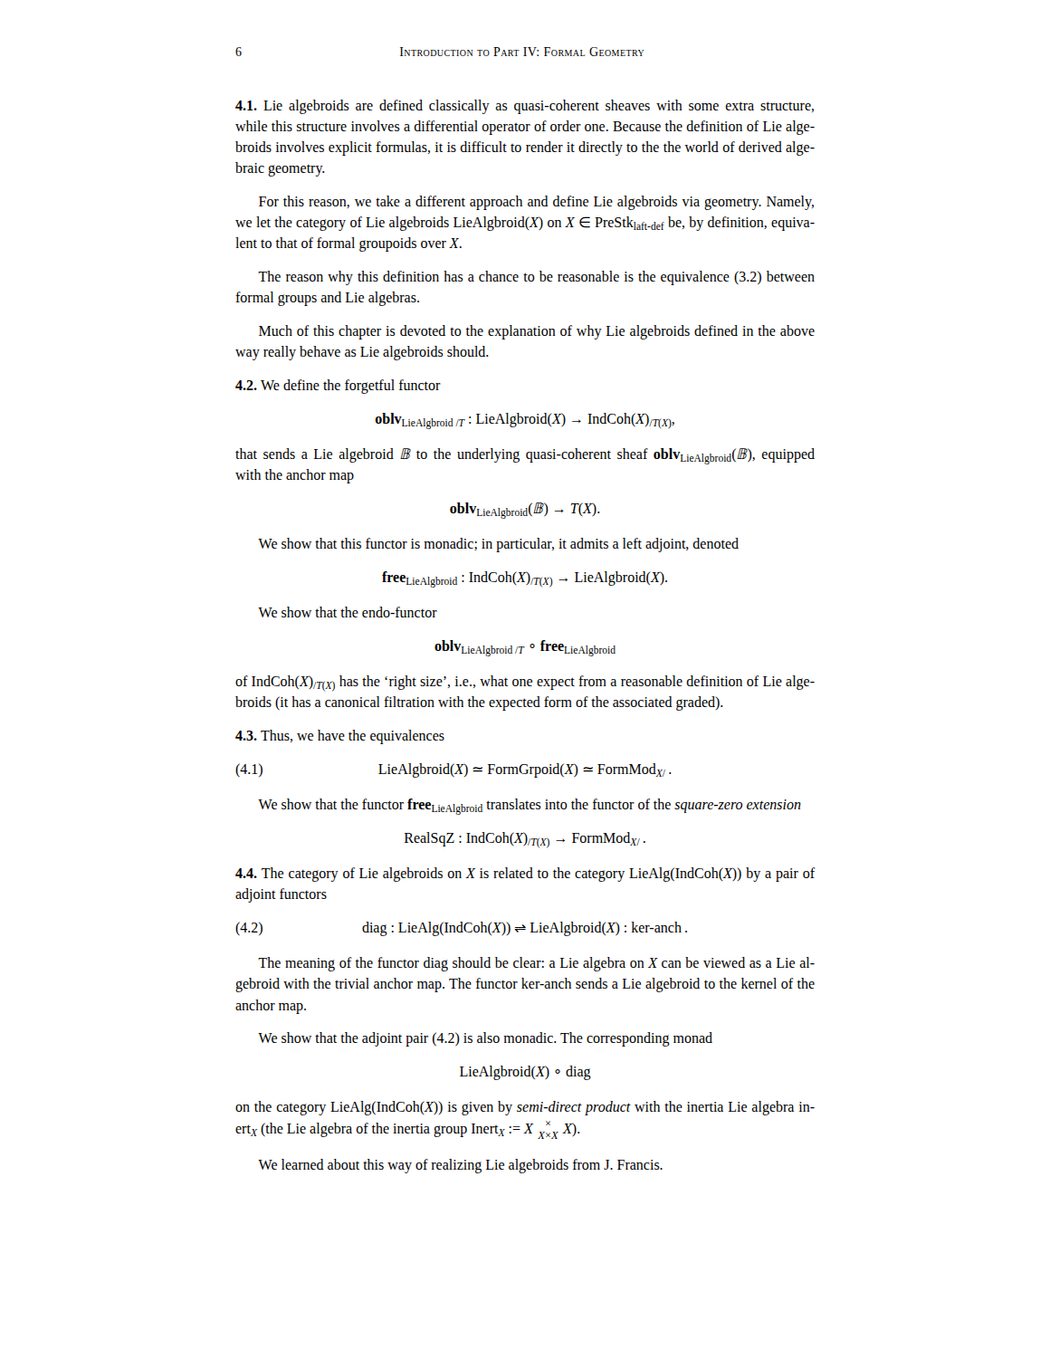6 Introduction to Part IV: Formal Geometry
4.1. Lie algebroids are defined classically as quasi-coherent sheaves with some extra structure, while this structure involves a differential operator of order one. Because the definition of Lie algebroids involves explicit formulas, it is difficult to render it directly to the the world of derived algebraic geometry.
For this reason, we take a different approach and define Lie algebroids via geometry. Namely, we let the category of Lie algebroids LieAlgbroid(X) on X ∈ PreStklaft-def be, by definition, equivalent to that of formal groupoids over X.
The reason why this definition has a chance to be reasonable is the equivalence (3.2) between formal groups and Lie algebras.
Much of this chapter is devoted to the explanation of why Lie algebroids defined in the above way really behave as Lie algebroids should.
4.2. We define the forgetful functor
oblvLieAlgbroid /T : LieAlgbroid(X) → IndCoh(X)/T(X),
that sends a Lie algebroid 𝔹 to the underlying quasi-coherent sheaf oblvLieAlgbroid(𝔹), equipped with the anchor map
oblvLieAlgbroid(𝔹) → T(X).
We show that this functor is monadic; in particular, it admits a left adjoint, denoted
freeLieAlgbroid : IndCoh(X)/T(X) → LieAlgbroid(X).
We show that the endo-functor
oblvLieAlgbroid /T ∘ freeLieAlgbroid
of IndCoh(X)/T(X) has the ‘right size’, i.e., what one expect from a reasonable definition of Lie algebroids (it has a canonical filtration with the expected form of the associated graded).
4.3. Thus, we have the equivalences
(4.1) LieAlgbroid(X) ≃ FormGrpoid(X) ≃ FormModX/ .
We show that the functor freeLieAlgbroid translates into the functor of the square-zero extension
RealSqZ : IndCoh(X)/T(X) → FormModX/ .
4.4. The category of Lie algebroids on X is related to the category LieAlg(IndCoh(X)) by a pair of adjoint functors
(4.2) diag : LieAlg(IndCoh(X)) ⇌ LieAlgbroid(X) : ker-anch .
The meaning of the functor diag should be clear: a Lie algebra on X can be viewed as a Lie algebroid with the trivial anchor map. The functor ker-anch sends a Lie algebroid to the kernel of the anchor map.
We show that the adjoint pair (4.2) is also monadic. The corresponding monad
LieAlgbroid(X) ∘ diag
on the category LieAlg(IndCoh(X)) is given by semi-direct product with the inertia Lie algebra inertX (the Lie algebra of the inertia group InertX := X ×X×X X).
We learned about this way of realizing Lie algebroids from J. Francis.